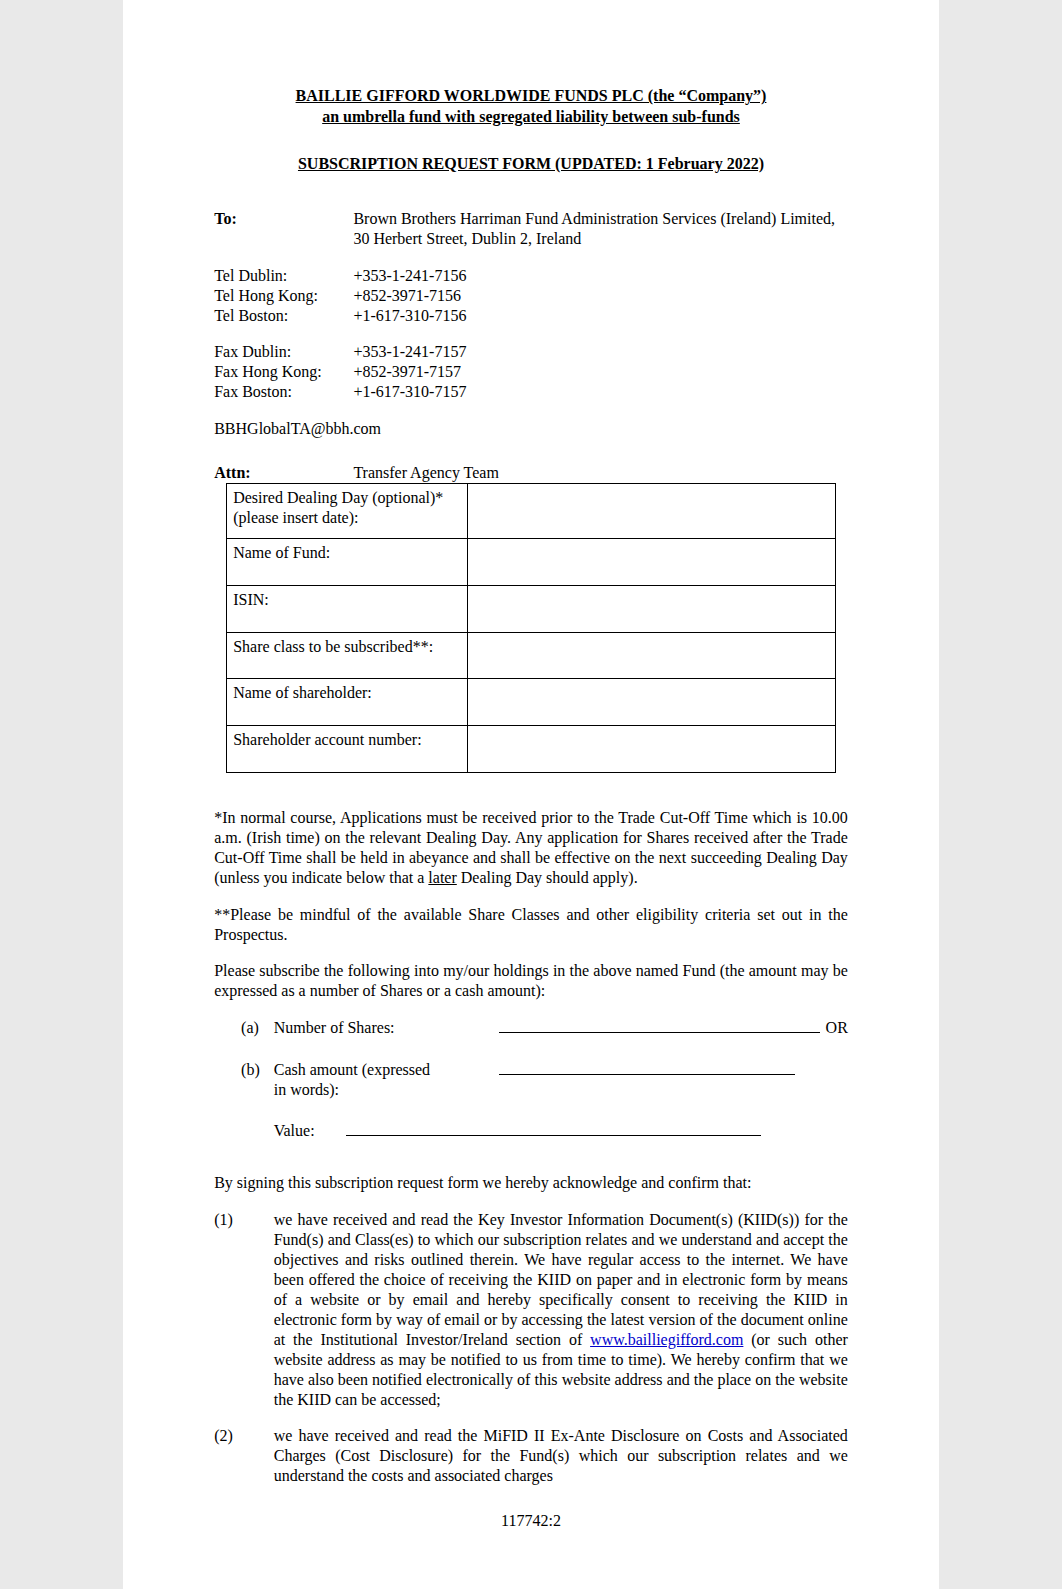BAILLIE GIFFORD WORLDWIDE FUNDS PLC (the “Company”)
an umbrella fund with segregated liability between sub-funds
SUBSCRIPTION REQUEST FORM (UPDATED: 1 February 2022)
| To: | Brown Brothers Harriman Fund Administration Services (Ireland) Limited, 30 Herbert Street, Dublin 2, Ireland |
| Tel Dublin: | +353-1-241-7156 |
| Tel Hong Kong: | +852-3971-7156 |
| Tel Boston: | +1-617-310-7156 |
| Fax Dublin: | +353-1-241-7157 |
| Fax Hong Kong: | +852-3971-7157 |
| Fax Boston: | +1-617-310-7157 |
BBHGlobalTA@bbh.com
| Attn: | Transfer Agency Team |
| Desired Dealing Day (optional)* (please insert date): | |
| Name of Fund: | |
| ISIN: | |
| Share class to be subscribed**: | |
| Name of shareholder: | |
| Shareholder account number: | |
*In normal course, Applications must be received prior to the Trade Cut-Off Time which is 10.00 a.m. (Irish time) on the relevant Dealing Day. Any application for Shares received after the Trade Cut-Off Time shall be held in abeyance and shall be effective on the next succeeding Dealing Day (unless you indicate below that a later Dealing Day should apply).
**Please be mindful of the available Share Classes and other eligibility criteria set out in the Prospectus.
Please subscribe the following into my/our holdings in the above named Fund (the amount may be expressed as a number of Shares or a cash amount):
(a)
Number of Shares:
OR
(b)
Cash amount (expressed in words):
(b)
Value:
By signing this subscription request form we hereby acknowledge and confirm that:
we have received and read the Key Investor Information Document(s) (KIID(s)) for the Fund(s) and Class(es) to which our subscription relates and we understand and accept the objectives and risks outlined therein. We have regular access to the internet. We have been offered the choice of receiving the KIID on paper and in electronic form by means of a website or by email and hereby specifically consent to receiving the KIID in electronic form by way of email or by accessing the latest version of the document online at the Institutional Investor/Ireland section of www.bailliegifford.com (or such other website address as may be notified to us from time to time). We hereby confirm that we have also been notified electronically of this website address and the place on the website the KIID can be accessed;
we have received and read the MiFID II Ex-Ante Disclosure on Costs and Associated Charges (Cost Disclosure) for the Fund(s) which our subscription relates and we understand the costs and associated charges
117742:2